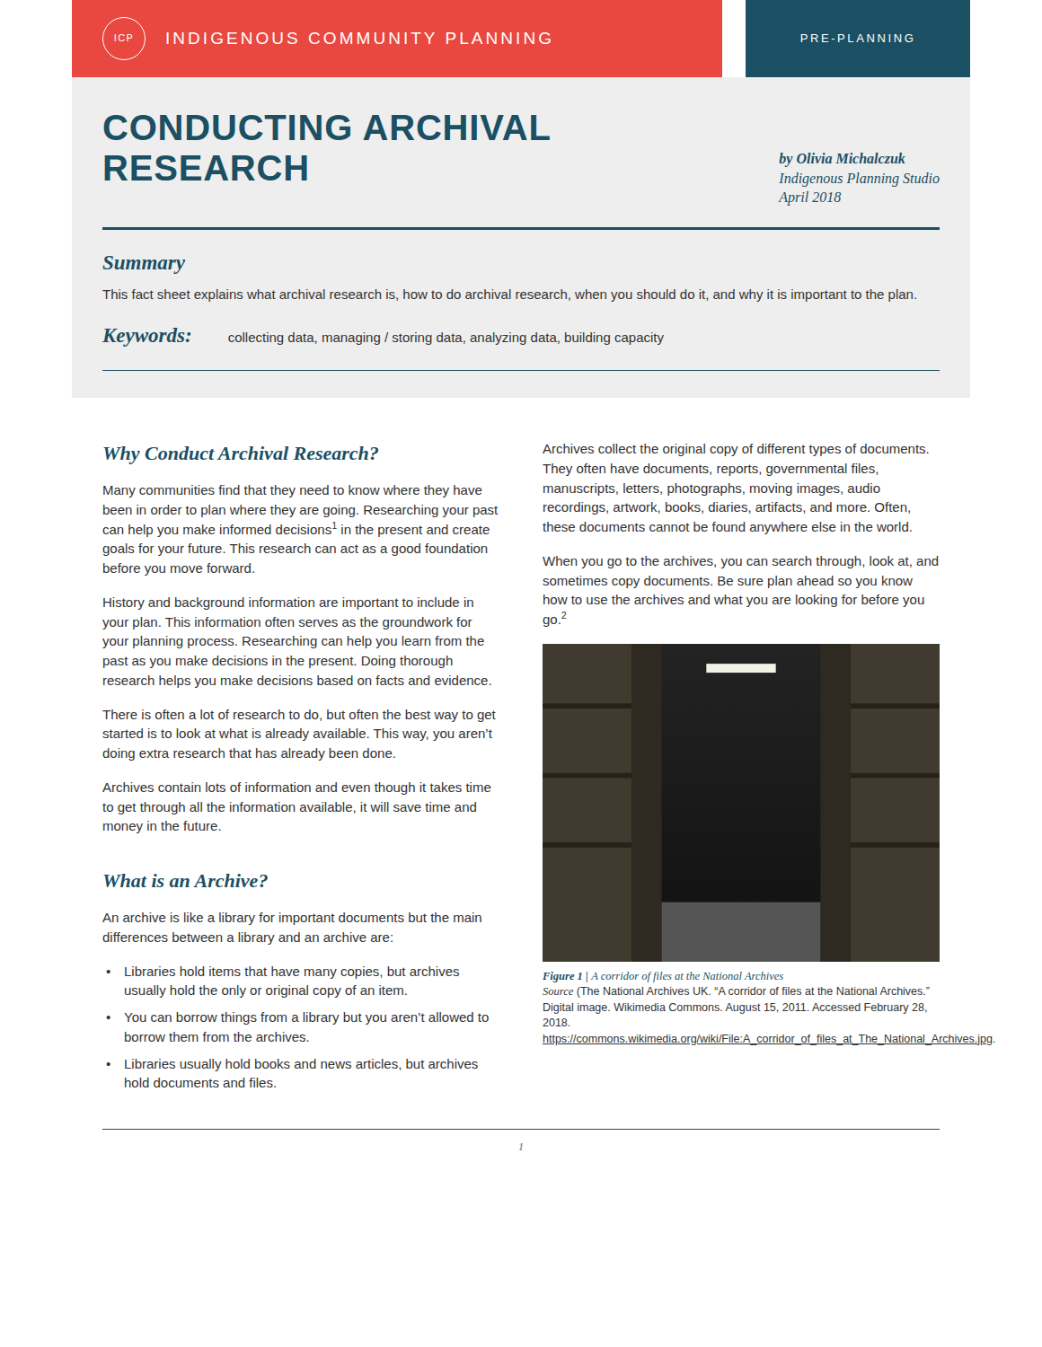ICP
Indigenous Community Planning
Pre-Planning
Conducting Archival Research
by Olivia Michalczuk
Indigenous Planning Studio
April 2018
Summary
This fact sheet explains what archival research is, how to do archival research, when you should do it, and why it is important to the plan.
Keywords:
collecting data, managing / storing data, analyzing data, building capacity
Why Conduct Archival Research?
Many communities find that they need to know where they have been in order to plan where they are going. Researching your past can help you make informed decisions1 in the present and create goals for your future. This research can act as a good foundation before you move forward.
History and background information are important to include in your plan. This information often serves as the groundwork for your planning process. Researching can help you learn from the past as you make decisions in the present. Doing thorough research helps you make decisions based on facts and evidence.
There is often a lot of research to do, but often the best way to get started is to look at what is already available. This way, you aren’t doing extra research that has already been done.
Archives contain lots of information and even though it takes time to get through all the information available, it will save time and money in the future.
What is an Archive?
An archive is like a library for important documents but the main differences between a library and an archive are:
Libraries hold items that have many copies, but archives usually hold the only or original copy of an item.
You can borrow things from a library but you aren’t allowed to borrow them from the archives.
Libraries usually hold books and news articles, but archives hold documents and files.
Archives collect the original copy of different types of documents. They often have documents, reports, governmental files, manuscripts, letters, photographs, moving images, audio recordings, artwork, books, diaries, artifacts, and more. Often, these documents cannot be found anywhere else in the world.
When you go to the archives, you can search through, look at, and sometimes copy documents. Be sure plan ahead so you know how to use the archives and what you are looking for before you go.2
Figure 1 | A corridor of files at the National Archives
Source (The National Archives UK. “A corridor of files at the National Archives.” Digital image. Wikimedia Commons. August 15, 2011. Accessed February 28, 2018. https://commons.wikimedia.org/wiki/File:A_corridor_of_files_at_The_National_Archives.jpg.
1